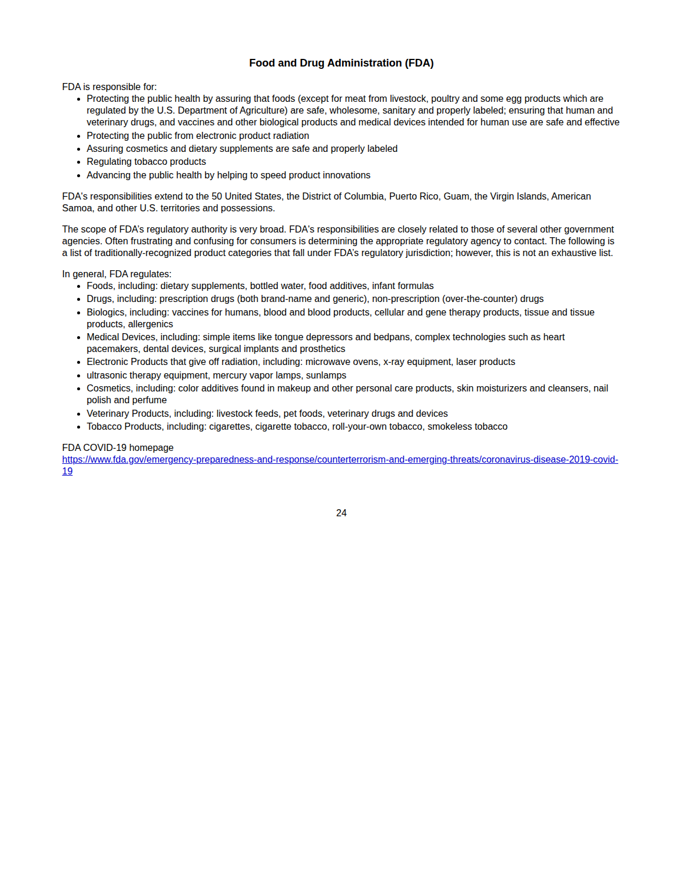Food and Drug Administration (FDA)
FDA is responsible for:
Protecting the public health by assuring that foods (except for meat from livestock, poultry and some egg products which are regulated by the U.S. Department of Agriculture) are safe, wholesome, sanitary and properly labeled; ensuring that human and veterinary drugs, and vaccines and other biological products and medical devices intended for human use are safe and effective
Protecting the public from electronic product radiation
Assuring cosmetics and dietary supplements are safe and properly labeled
Regulating tobacco products
Advancing the public health by helping to speed product innovations
FDA's responsibilities extend to the 50 United States, the District of Columbia, Puerto Rico, Guam, the Virgin Islands, American Samoa, and other U.S. territories and possessions.
The scope of FDA’s regulatory authority is very broad. FDA's responsibilities are closely related to those of several other government agencies. Often frustrating and confusing for consumers is determining the appropriate regulatory agency to contact. The following is a list of traditionally-recognized product categories that fall under FDA’s regulatory jurisdiction; however, this is not an exhaustive list.
In general, FDA regulates:
Foods, including: dietary supplements, bottled water, food additives, infant formulas
Drugs, including: prescription drugs (both brand-name and generic), non-prescription (over-the-counter) drugs
Biologics, including: vaccines for humans, blood and blood products, cellular and gene therapy products, tissue and tissue products, allergenics
Medical Devices, including: simple items like tongue depressors and bedpans, complex technologies such as heart pacemakers, dental devices, surgical implants and prosthetics
Electronic Products that give off radiation, including: microwave ovens, x-ray equipment, laser products
ultrasonic therapy equipment, mercury vapor lamps, sunlamps
Cosmetics, including: color additives found in makeup and other personal care products, skin moisturizers and cleansers, nail polish and perfume
Veterinary Products, including: livestock feeds, pet foods, veterinary drugs and devices
Tobacco Products, including: cigarettes, cigarette tobacco, roll-your-own tobacco, smokeless tobacco
FDA COVID-19 homepage
https://www.fda.gov/emergency-preparedness-and-response/counterterrorism-and-emerging-threats/coronavirus-disease-2019-covid-19
24